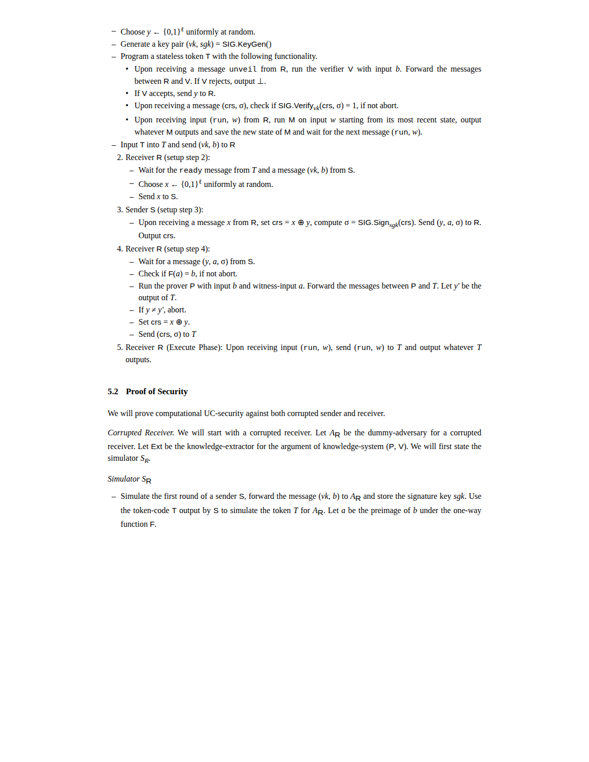Choose y ← {0,1}ℓ uniformly at random.
Generate a key pair (vk, sgk) = SIG.KeyGen()
Program a stateless token T with the following functionality.
Upon receiving a message unveil from R, run the verifier V with input b. Forward the messages between R and V. If V rejects, output ⊥.
If V accepts, send y to R.
Upon receiving a message (crs, σ), check if SIG.Verifyvk(crs, σ) = 1, if not abort.
Upon receiving input (run, w) from R, run M on input w starting from its most recent state, output whatever M outputs and save the new state of M and wait for the next message (run, w).
Input T into T and send (vk, b) to R
Receiver R (setup step 2):
Wait for the ready message from T and a message (vk, b) from S.
Choose x ← {0,1}ℓ uniformly at random.
Send x to S.
Sender S (setup step 3):
Upon receiving a message x from R, set crs = x ⊕ y, compute σ = SIG.Signsgk(crs). Send (y, a, σ) to R. Output crs.
Receiver R (setup step 4):
Wait for a message (y, a, σ) from S.
Check if F(a) = b, if not abort.
Run the prover P with input b and witness-input a. Forward the messages between P and T. Let y′ be the output of T.
If y ≠ y′, abort.
Set crs = x ⊕ y.
Send (crs, σ) to T
Receiver R (Execute Phase): Upon receiving input (run, w), send (run, w) to T and output whatever T outputs.
5.2 Proof of Security
We will prove computational UC-security against both corrupted sender and receiver.
Corrupted Receiver. We will start with a corrupted receiver. Let AR be the dummy-adversary for a corrupted receiver. Let Ext be the knowledge-extractor for the argument of knowledge-system (P, V). We will first state the simulator SR.
Simulator SR
Simulate the first round of a sender S, forward the message (vk, b) to AR and store the signature key sgk. Use the token-code T output by S to simulate the token T for AR. Let a be the preimage of b under the one-way function F.